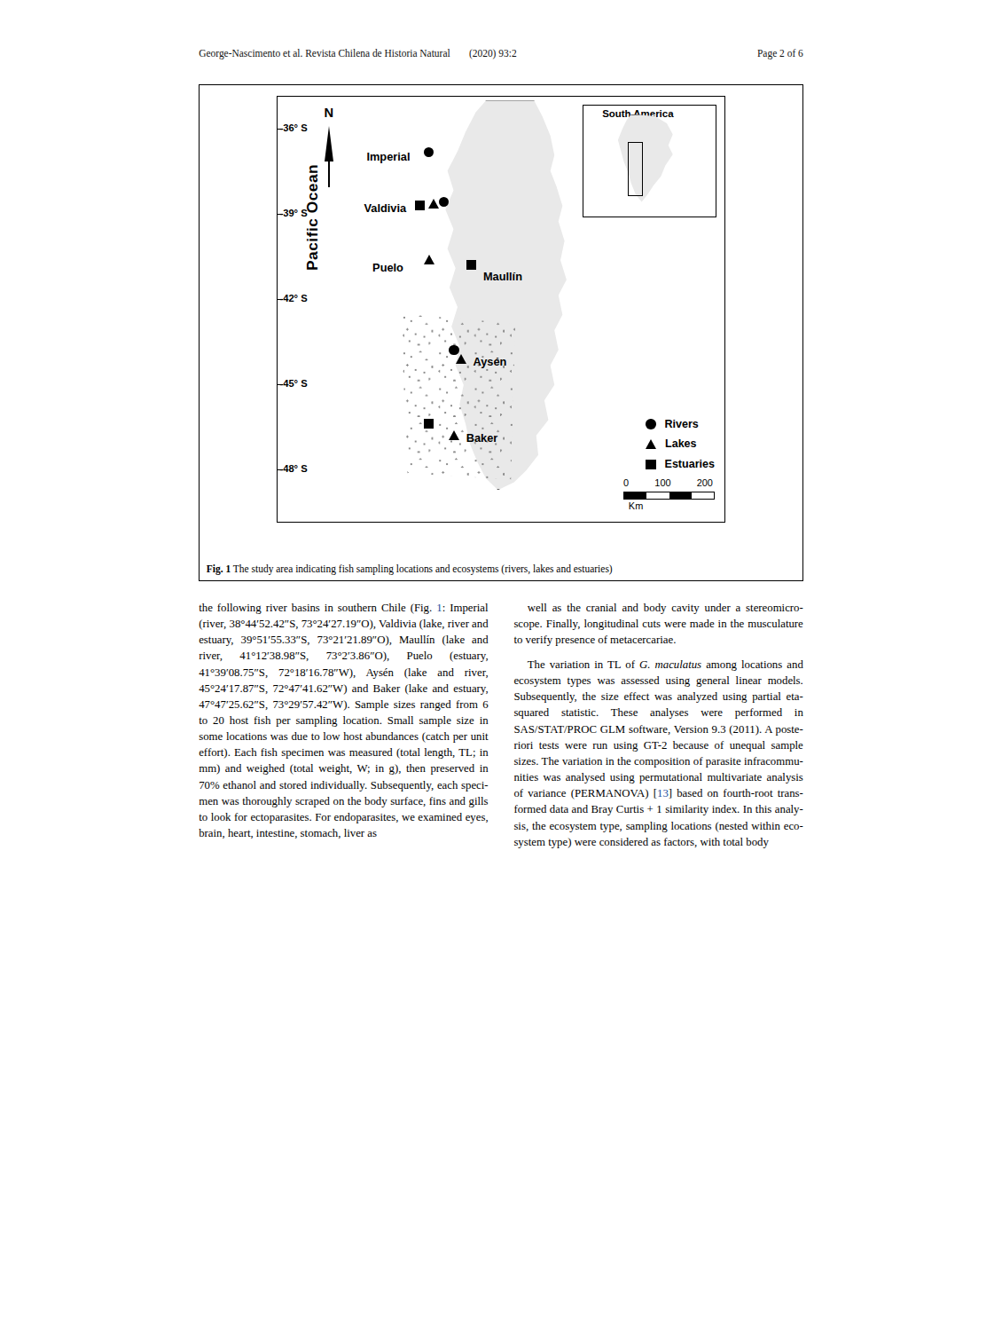George-Nascimento et al. Revista Chilena de Historia Natural (2020) 93:2
Page 2 of 6
N
Pacific Ocean
-36° S
-39° S
-42° S
-45° S
-48° S
South America
Imperial
Valdivia
Puelo
Maullín
Aysén
Baker
Rivers
Lakes
Estuaries
0100200
Km
Fig. 1 The study area indicating fish sampling locations and ecosystems (rivers, lakes and estuaries)
the following river basins in southern Chile (Fig. 1: Imperial (river, 38°44′52.42″S, 73°24′27.19″O), Valdivia (lake, river and estuary, 39°51′55.33″S, 73°21′21.89″O), Maullín (lake and river, 41°12′38.98″S, 73°2′3.86″O), Puelo (estuary, 41°39′08.75″S, 72°18′16.78″W), Aysén (lake and river, 45°24′17.87″S, 72°47′41.62″W) and Baker (lake and estuary, 47°47′25.62″S, 73°29′57.42″W). Sample sizes ranged from 6 to 20 host fish per sampling location. Small sample size in some locations was due to low host abundances (catch per unit effort). Each fish specimen was measured (total length, TL; in mm) and weighed (total weight, W; in g), then preserved in 70% ethanol and stored individually. Subsequently, each specimen was thoroughly scraped on the body surface, fins and gills to look for ectoparasites. For endoparasites, we examined eyes, brain, heart, intestine, stomach, liver as
well as the cranial and body cavity under a stereomicroscope. Finally, longitudinal cuts were made in the musculature to verify presence of metacercariae.
The variation in TL of G. maculatus among locations and ecosystem types was assessed using general linear models. Subsequently, the size effect was analyzed using partial eta-squared statistic. These analyses were performed in SAS/STAT/PROC GLM software, Version 9.3 (2011). A posteriori tests were run using GT-2 because of unequal sample sizes. The variation in the composition of parasite infracommunities was analysed using permutational multivariate analysis of variance (PERMANOVA) [13] based on fourth-root transformed data and Bray Curtis + 1 similarity index. In this analysis, the ecosystem type, sampling locations (nested within ecosystem type) were considered as factors, with total body